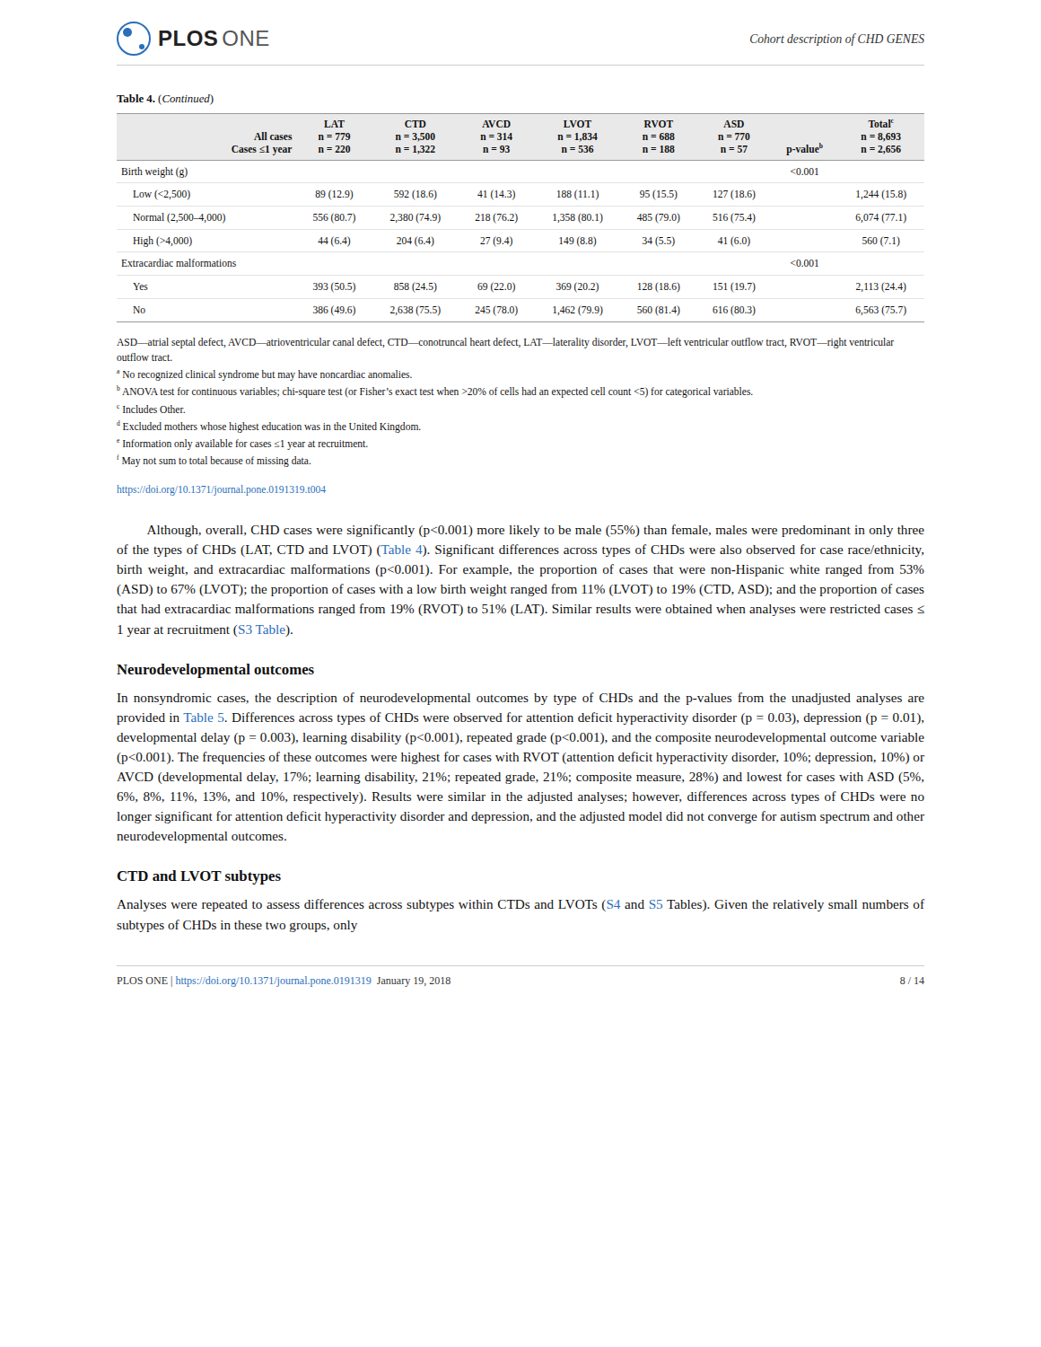PLOSONE
Cohort description of CHD GENES
Table 4. (Continued)
| All cases Cases ≤1 year | LAT n = 779 n = 220 | CTD n = 3,500 n = 1,322 | AVCD n = 314 n = 93 | LVOT n = 1,834 n = 536 | RVOT n = 688 n = 188 | ASD n = 770 n = 57 | p-value b | Total c n = 8,693 n = 2,656 |
| --- | --- | --- | --- | --- | --- | --- | --- | --- |
| Birth weight (g) | | | | | | | <0.001 | |
| Low (<2,500) | 89 (12.9) | 592 (18.6) | 41 (14.3) | 188 (11.1) | 95 (15.5) | 127 (18.6) | | 1,244 (15.8) |
| Normal (2,500–4,000) | 556 (80.7) | 2,380 (74.9) | 218 (76.2) | 1,358 (80.1) | 485 (79.0) | 516 (75.4) | | 6,074 (77.1) |
| High (>4,000) | 44 (6.4) | 204 (6.4) | 27 (9.4) | 149 (8.8) | 34 (5.5) | 41 (6.0) | | 560 (7.1) |
| Extracardiac malformations | | | | | | | <0.001 | |
| Yes | 393 (50.5) | 858 (24.5) | 69 (22.0) | 369 (20.2) | 128 (18.6) | 151 (19.7) | | 2,113 (24.4) |
| No | 386 (49.6) | 2,638 (75.5) | 245 (78.0) | 1,462 (79.9) | 560 (81.4) | 616 (80.3) | | 6,563 (75.7) |
ASD—atrial septal defect, AVCD—atrioventricular canal defect, CTD—conotruncal heart defect, LAT—laterality disorder, LVOT—left ventricular outflow tract, RVOT—right ventricular outflow tract.
a No recognized clinical syndrome but may have noncardiac anomalies.
b ANOVA test for continuous variables; chi-square test (or Fisher’s exact test when >20% of cells had an expected cell count <5) for categorical variables.
c Includes Other.
d Excluded mothers whose highest education was in the United Kingdom.
e Information only available for cases ≤1 year at recruitment.
f May not sum to total because of missing data.
https://doi.org/10.1371/journal.pone.0191319.t004
Although, overall, CHD cases were significantly (p<0.001) more likely to be male (55%) than female, males were predominant in only three of the types of CHDs (LAT, CTD and LVOT) (Table 4). Significant differences across types of CHDs were also observed for case race/ethnicity, birth weight, and extracardiac malformations (p<0.001). For example, the proportion of cases that were non-Hispanic white ranged from 53% (ASD) to 67% (LVOT); the proportion of cases with a low birth weight ranged from 11% (LVOT) to 19% (CTD, ASD); and the proportion of cases that had extracardiac malformations ranged from 19% (RVOT) to 51% (LAT). Similar results were obtained when analyses were restricted cases ≤ 1 year at recruitment (S3 Table).
Neurodevelopmental outcomes
In nonsyndromic cases, the description of neurodevelopmental outcomes by type of CHDs and the p-values from the unadjusted analyses are provided in Table 5. Differences across types of CHDs were observed for attention deficit hyperactivity disorder (p = 0.03), depression (p = 0.01), developmental delay (p = 0.003), learning disability (p<0.001), repeated grade (p<0.001), and the composite neurodevelopmental outcome variable (p<0.001). The frequencies of these outcomes were highest for cases with RVOT (attention deficit hyperactivity disorder, 10%; depression, 10%) or AVCD (developmental delay, 17%; learning disability, 21%; repeated grade, 21%; composite measure, 28%) and lowest for cases with ASD (5%, 6%, 8%, 11%, 13%, and 10%, respectively). Results were similar in the adjusted analyses; however, differences across types of CHDs were no longer significant for attention deficit hyperactivity disorder and depression, and the adjusted model did not converge for autism spectrum and other neurodevelopmental outcomes.
CTD and LVOT subtypes
Analyses were repeated to assess differences across subtypes within CTDs and LVOTs (S4 and S5 Tables). Given the relatively small numbers of subtypes of CHDs in these two groups, only
PLOS ONE | https://doi.org/10.1371/journal.pone.0191319 January 19, 2018
8 / 14